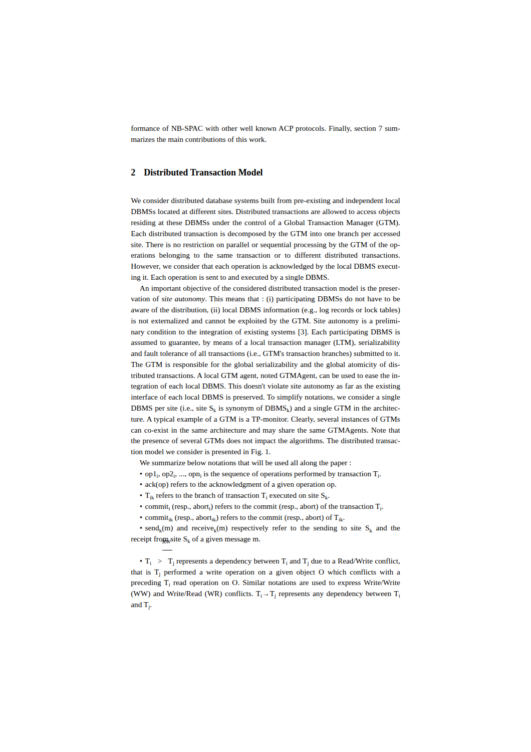formance of NB-SPAC with other well known ACP protocols. Finally, section 7 summarizes the main contributions of this work.
2 Distributed Transaction Model
We consider distributed database systems built from pre-existing and independent local DBMSs located at different sites. Distributed transactions are allowed to access objects residing at these DBMSs under the control of a Global Transaction Manager (GTM). Each distributed transaction is decomposed by the GTM into one branch per accessed site. There is no restriction on parallel or sequential processing by the GTM of the operations belonging to the same transaction or to different distributed transactions. However, we consider that each operation is acknowledged by the local DBMS executing it. Each operation is sent to and executed by a single DBMS.
An important objective of the considered distributed transaction model is the preservation of site autonomy. This means that : (i) participating DBMSs do not have to be aware of the distribution, (ii) local DBMS information (e.g., log records or lock tables) is not externalized and cannot be exploited by the GTM. Site autonomy is a preliminary condition to the integration of existing systems [3]. Each participating DBMS is assumed to guarantee, by means of a local transaction manager (LTM), serializability and fault tolerance of all transactions (i.e., GTM's transaction branches) submitted to it. The GTM is responsible for the global serializability and the global atomicity of distributed transactions. A local GTM agent, noted GTMAgent, can be used to ease the integration of each local DBMS. This doesn't violate site autonomy as far as the existing interface of each local DBMS is preserved. To simplify notations, we consider a single DBMS per site (i.e., site Sk is synonym of DBMSk) and a single GTM in the architecture. A typical example of a GTM is a TP-monitor. Clearly, several instances of GTMs can co-exist in the same architecture and may share the same GTMAgents. Note that the presence of several GTMs does not impact the algorithms. The distributed transaction model we consider is presented in Fig. 1.
We summarize below notations that will be used all along the paper :
•op1i, op2i, ..., opni is the sequence of operations performed by transaction Ti.
•ack(op) refers to the acknowledgment of a given operation op.
•Tik refers to the branch of transaction Ti executed on site Sk.
•commiti (resp., aborti) refers to the commit (resp., abort) of the transaction Ti.
•commitik (resp., abortik) refers to the commit (resp., abort) of Tik.
•sendk(m) and receivek(m) respectively refer to the sending to site Sk and the receipt from site Sk of a given message m.
•Ti RW >Tj represents a dependency between Ti and Tj due to a Read/Write conflict, that is Tj performed a write operation on a given object O which conflicts with a preceding Ti read operation on O. Similar notations are used to express Write/Write (WW) and Write/Read (WR) conflicts. Ti→Tj represents any dependency between Ti and Tj.